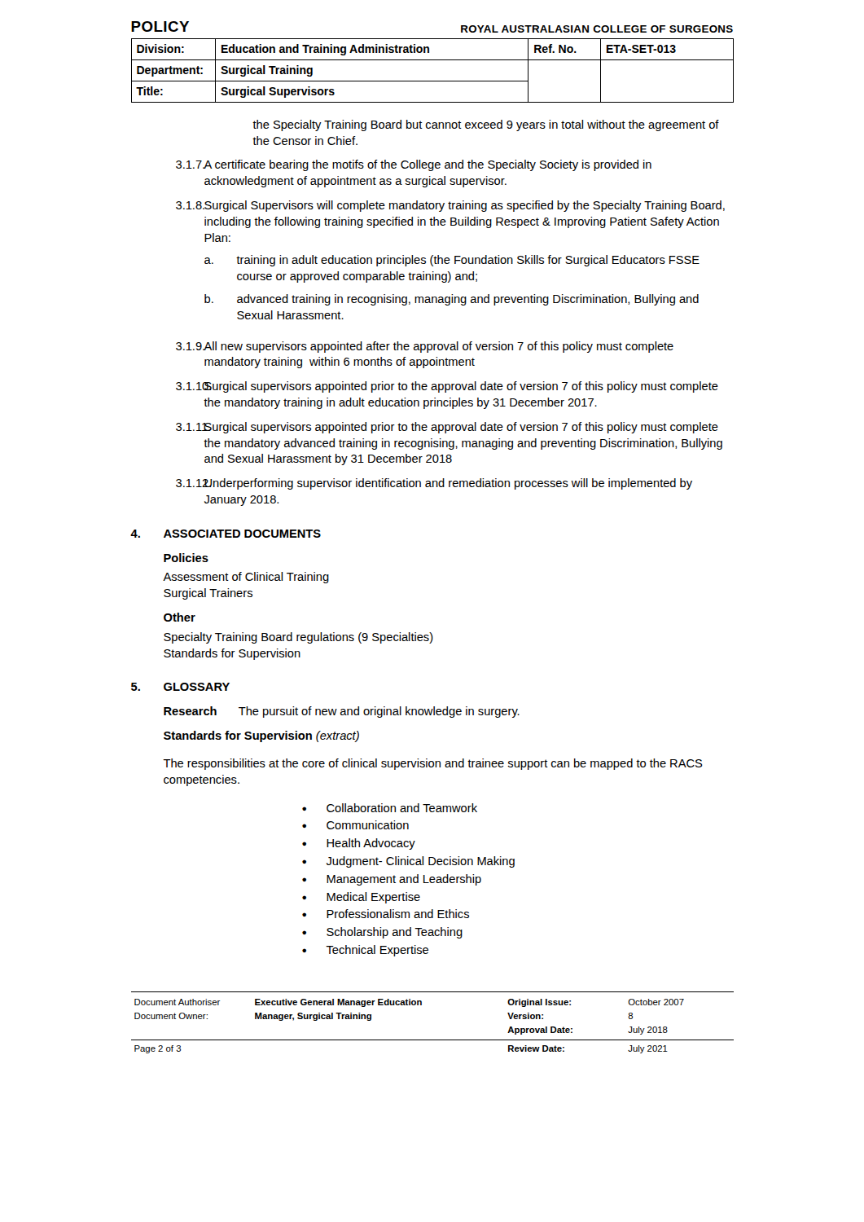POLICY
ROYAL AUSTRALASIAN COLLEGE OF SURGEONS
| Division: | Education and Training Administration | Ref. No. | ETA-SET-013 |
| Department: | Surgical Training | | |
| Title: | Surgical Supervisors |
the Specialty Training Board but cannot exceed 9 years in total without the agreement of the Censor in Chief.
3.1.7.
A certificate bearing the motifs of the College and the Specialty Society is provided in acknowledgment of appointment as a surgical supervisor.
3.1.8.
Surgical Supervisors will complete mandatory training as specified by the Specialty Training Board, including the following training specified in the Building Respect & Improving Patient Safety Action Plan:
a.
training in adult education principles (the Foundation Skills for Surgical Educators FSSE course or approved comparable training) and;
b.
advanced training in recognising, managing and preventing Discrimination, Bullying and Sexual Harassment.
3.1.9.
All new supervisors appointed after the approval of version 7 of this policy must complete mandatory training within 6 months of appointment
3.1.10.
Surgical supervisors appointed prior to the approval date of version 7 of this policy must complete the mandatory training in adult education principles by 31 December 2017.
3.1.11.
Surgical supervisors appointed prior to the approval date of version 7 of this policy must complete the mandatory advanced training in recognising, managing and preventing Discrimination, Bullying and Sexual Harassment by 31 December 2018
3.1.12.
Underperforming supervisor identification and remediation processes will be implemented by January 2018.
4.
Associated Documents
Policies
Assessment of Clinical Training
Surgical Trainers
Other
Specialty Training Board regulations (9 Specialties)
Standards for Supervision
5.
Glossary
Research The pursuit of new and original knowledge in surgery.
Standards for Supervision (extract)
The responsibilities at the core of clinical supervision and trainee support can be mapped to the RACS competencies.
Collaboration and Teamwork
Communication
Health Advocacy
Judgment- Clinical Decision Making
Management and Leadership
Medical Expertise
Professionalism and Ethics
Scholarship and Teaching
Technical Expertise
| Document Authoriser | Executive General Manager Education | Original Issue: | October 2007 |
| Document Owner: | Manager, Surgical Training | Version: | 8 |
| | | Approval Date: | July 2018 |
| Page 2 of 3 | | Review Date: | July 2021 |